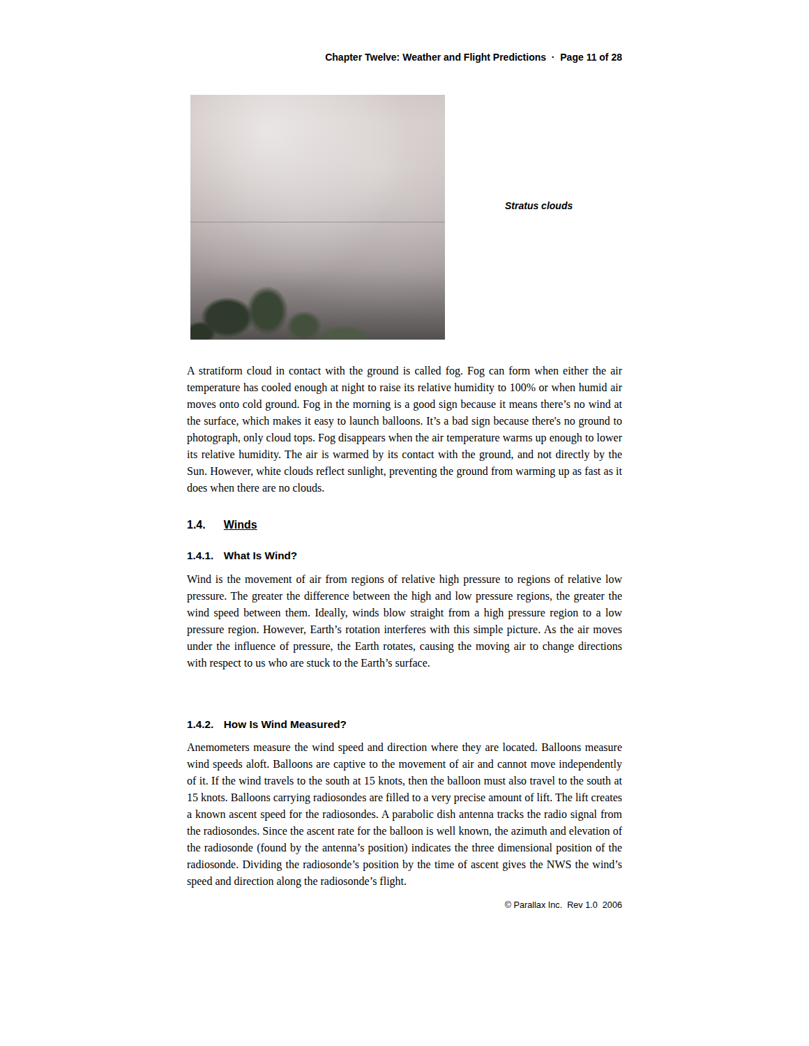Chapter Twelve: Weather and Flight Predictions · Page 11 of 28
Stratus clouds
A stratiform cloud in contact with the ground is called fog. Fog can form when either the air temperature has cooled enough at night to raise its relative humidity to 100% or when humid air moves onto cold ground. Fog in the morning is a good sign because it means there’s no wind at the surface, which makes it easy to launch balloons. It’s a bad sign because there's no ground to photograph, only cloud tops. Fog disappears when the air temperature warms up enough to lower its relative humidity. The air is warmed by its contact with the ground, and not directly by the Sun. However, white clouds reflect sunlight, preventing the ground from warming up as fast as it does when there are no clouds.
1.4. Winds
1.4.1. What Is Wind?
Wind is the movement of air from regions of relative high pressure to regions of relative low pressure. The greater the difference between the high and low pressure regions, the greater the wind speed between them. Ideally, winds blow straight from a high pressure region to a low pressure region. However, Earth’s rotation interferes with this simple picture. As the air moves under the influence of pressure, the Earth rotates, causing the moving air to change directions with respect to us who are stuck to the Earth’s surface.
1.4.2. How Is Wind Measured?
Anemometers measure the wind speed and direction where they are located. Balloons measure wind speeds aloft. Balloons are captive to the movement of air and cannot move independently of it. If the wind travels to the south at 15 knots, then the balloon must also travel to the south at 15 knots. Balloons carrying radiosondes are filled to a very precise amount of lift. The lift creates a known ascent speed for the radiosondes. A parabolic dish antenna tracks the radio signal from the radiosondes. Since the ascent rate for the balloon is well known, the azimuth and elevation of the radiosonde (found by the antenna’s position) indicates the three dimensional position of the radiosonde. Dividing the radiosonde’s position by the time of ascent gives the NWS the wind’s speed and direction along the radiosonde’s flight.
© Parallax Inc. Rev 1.0 2006